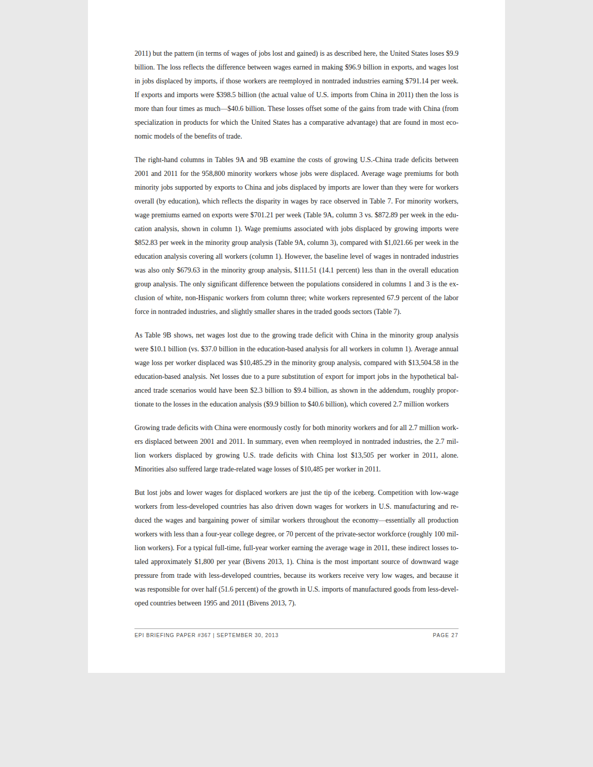2011) but the pattern (in terms of wages of jobs lost and gained) is as described here, the United States loses $9.9 billion. The loss reflects the difference between wages earned in making $96.9 billion in exports, and wages lost in jobs displaced by imports, if those workers are reemployed in nontraded industries earning $791.14 per week. If exports and imports were $398.5 billion (the actual value of U.S. imports from China in 2011) then the loss is more than four times as much—$40.6 billion. These losses offset some of the gains from trade with China (from specialization in products for which the United States has a comparative advantage) that are found in most economic models of the benefits of trade.
The right-hand columns in Tables 9A and 9B examine the costs of growing U.S.-China trade deficits between 2001 and 2011 for the 958,800 minority workers whose jobs were displaced. Average wage premiums for both minority jobs supported by exports to China and jobs displaced by imports are lower than they were for workers overall (by education), which reflects the disparity in wages by race observed in Table 7. For minority workers, wage premiums earned on exports were $701.21 per week (Table 9A, column 3 vs. $872.89 per week in the education analysis, shown in column 1). Wage premiums associated with jobs displaced by growing imports were $852.83 per week in the minority group analysis (Table 9A, column 3), compared with $1,021.66 per week in the education analysis covering all workers (column 1). However, the baseline level of wages in nontraded industries was also only $679.63 in the minority group analysis, $111.51 (14.1 percent) less than in the overall education group analysis. The only significant difference between the populations considered in columns 1 and 3 is the exclusion of white, non-Hispanic workers from column three; white workers represented 67.9 percent of the labor force in nontraded industries, and slightly smaller shares in the traded goods sectors (Table 7).
As Table 9B shows, net wages lost due to the growing trade deficit with China in the minority group analysis were $10.1 billion (vs. $37.0 billion in the education-based analysis for all workers in column 1). Average annual wage loss per worker displaced was $10,485.29 in the minority group analysis, compared with $13,504.58 in the education-based analysis. Net losses due to a pure substitution of export for import jobs in the hypothetical balanced trade scenarios would have been $2.3 billion to $9.4 billion, as shown in the addendum, roughly proportionate to the losses in the education analysis ($9.9 billion to $40.6 billion), which covered 2.7 million workers
Growing trade deficits with China were enormously costly for both minority workers and for all 2.7 million workers displaced between 2001 and 2011. In summary, even when reemployed in nontraded industries, the 2.7 million workers displaced by growing U.S. trade deficits with China lost $13,505 per worker in 2011, alone. Minorities also suffered large trade-related wage losses of $10,485 per worker in 2011.
But lost jobs and lower wages for displaced workers are just the tip of the iceberg. Competition with low-wage workers from less-developed countries has also driven down wages for workers in U.S. manufacturing and reduced the wages and bargaining power of similar workers throughout the economy—essentially all production workers with less than a four-year college degree, or 70 percent of the private-sector workforce (roughly 100 million workers). For a typical full-time, full-year worker earning the average wage in 2011, these indirect losses totaled approximately $1,800 per year (Bivens 2013, 1). China is the most important source of downward wage pressure from trade with less-developed countries, because its workers receive very low wages, and because it was responsible for over half (51.6 percent) of the growth in U.S. imports of manufactured goods from less-developed countries between 1995 and 2011 (Bivens 2013, 7).
EPI Briefing Paper #367 | September 30, 2013 Page 27